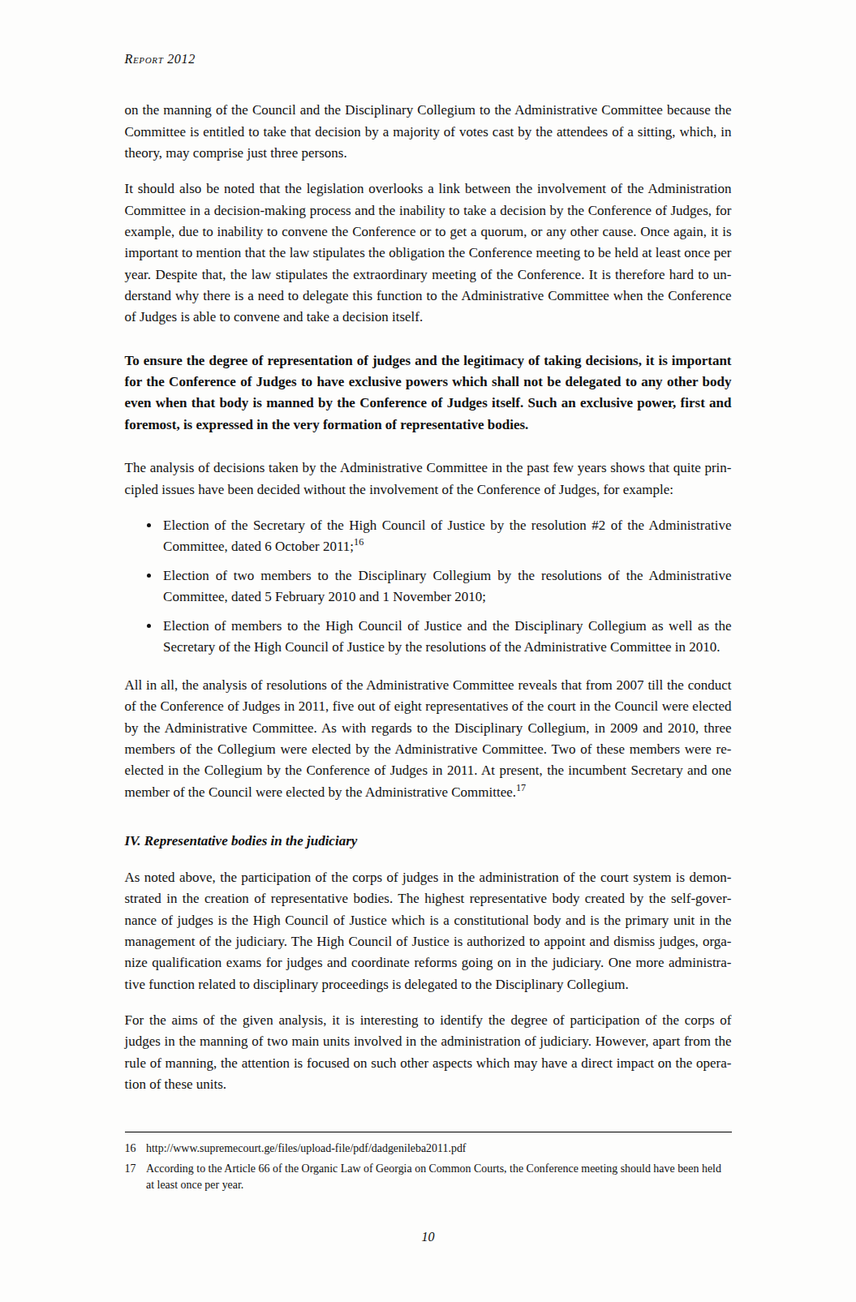Report 2012
on the manning of the Council and the Disciplinary Collegium to the Administrative Committee because the Committee is entitled to take that decision by a majority of votes cast by the attendees of a sitting, which, in theory, may comprise just three persons.
It should also be noted that the legislation overlooks a link between the involvement of the Administration Committee in a decision-making process and the inability to take a decision by the Conference of Judges, for example, due to inability to convene the Conference or to get a quorum, or any other cause. Once again, it is important to mention that the law stipulates the obligation the Conference meeting to be held at least once per year. Despite that, the law stipulates the extraordinary meeting of the Conference. It is therefore hard to understand why there is a need to delegate this function to the Administrative Committee when the Conference of Judges is able to convene and take a decision itself.
To ensure the degree of representation of judges and the legitimacy of taking decisions, it is important for the Conference of Judges to have exclusive powers which shall not be delegated to any other body even when that body is manned by the Conference of Judges itself. Such an exclusive power, first and foremost, is expressed in the very formation of representative bodies.
The analysis of decisions taken by the Administrative Committee in the past few years shows that quite principled issues have been decided without the involvement of the Conference of Judges, for example:
Election of the Secretary of the High Council of Justice by the resolution #2 of the Administrative Committee, dated 6 October 2011;16
Election of two members to the Disciplinary Collegium by the resolutions of the Administrative Committee, dated 5 February 2010 and 1 November 2010;
Election of members to the High Council of Justice and the Disciplinary Collegium as well as the Secretary of the High Council of Justice by the resolutions of the Administrative Committee in 2010.
All in all, the analysis of resolutions of the Administrative Committee reveals that from 2007 till the conduct of the Conference of Judges in 2011, five out of eight representatives of the court in the Council were elected by the Administrative Committee. As with regards to the Disciplinary Collegium, in 2009 and 2010, three members of the Collegium were elected by the Administrative Committee. Two of these members were re-elected in the Collegium by the Conference of Judges in 2011. At present, the incumbent Secretary and one member of the Council were elected by the Administrative Committee.17
IV. Representative bodies in the judiciary
As noted above, the participation of the corps of judges in the administration of the court system is demonstrated in the creation of representative bodies. The highest representative body created by the self-governance of judges is the High Council of Justice which is a constitutional body and is the primary unit in the management of the judiciary. The High Council of Justice is authorized to appoint and dismiss judges, organize qualification exams for judges and coordinate reforms going on in the judiciary. One more administrative function related to disciplinary proceedings is delegated to the Disciplinary Collegium.
For the aims of the given analysis, it is interesting to identify the degree of participation of the corps of judges in the manning of two main units involved in the administration of judiciary. However, apart from the rule of manning, the attention is focused on such other aspects which may have a direct impact on the operation of these units.
http://www.supremecourt.ge/files/upload-file/pdf/dadgenileba2011.pdf
According to the Article 66 of the Organic Law of Georgia on Common Courts, the Conference meeting should have been held at least once per year.
10